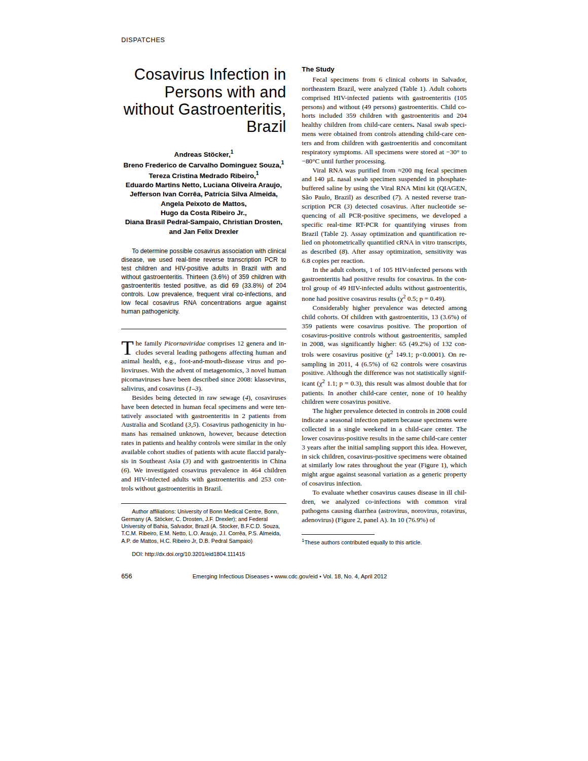DISPATCHES
Cosavirus Infection in Persons with and without Gastroenteritis, Brazil
Andreas Stöcker,1
Breno Frederico de Carvalho Dominguez Souza,1
Tereza Cristina Medrado Ribeiro,1
Eduardo Martins Netto, Luciana Oliveira Araujo,
Jefferson Ivan Corrêa, Patrícia Silva Almeida,
Angela Peixoto de Mattos,
Hugo da Costa Ribeiro Jr.,
Diana Brasil Pedral-Sampaio, Christian Drosten,
and Jan Felix Drexler
To determine possible cosavirus association with clinical disease, we used real-time reverse transcription PCR to test children and HIV-positive adults in Brazil with and without gastroenteritis. Thirteen (3.6%) of 359 children with gastroenteritis tested positive, as did 69 (33.8%) of 204 controls. Low prevalence, frequent viral co-infections, and low fecal cosavirus RNA concentrations argue against human pathogenicity.
The family Picornaviridae comprises 12 genera and includes several leading pathogens affecting human and animal health, e.g., foot-and-mouth-disease virus and polioviruses. With the advent of metagenomics, 3 novel human picornaviruses have been described since 2008: klassevirus, salivirus, and cosavirus (1–3).
Besides being detected in raw sewage (4), cosaviruses have been detected in human fecal specimens and were tentatively associated with gastroenteritis in 2 patients from Australia and Scotland (3,5). Cosavirus pathogenicity in humans has remained unknown, however, because detection rates in patients and healthy controls were similar in the only available cohort studies of patients with acute flaccid paralysis in Southeast Asia (3) and with gastroenteritis in China (6). We investigated cosavirus prevalence in 464 children and HIV-infected adults with gastroenteritis and 253 controls without gastroenteritis in Brazil.
Author affiliations: University of Bonn Medical Centre, Bonn, Germany (A. Stöcker, C. Drosten, J.F. Drexler); and Federal University of Bahia, Salvador, Brazil (A. Stocker, B.F.C.D. Souza, T.C.M. Ribeiro, E.M. Netto, L.O. Araujo, J.I. Corrêa, P.S. Almeida, A.P. de Mattos, H.C. Ribeiro Jr, D.B. Pedral Sampaio)
DOI: http://dx.doi.org/10.3201/eid1804.111415
The Study
Fecal specimens from 6 clinical cohorts in Salvador, northeastern Brazil, were analyzed (Table 1). Adult cohorts comprised HIV-infected patients with gastroenteritis (105 persons) and without (49 persons) gastroenteritis. Child cohorts included 359 children with gastroenteritis and 204 healthy children from child-care centers. Nasal swab specimens were obtained from controls attending child-care centers and from children with gastroenteritis and concomitant respiratory symptoms. All specimens were stored at −30° to −80°C until further processing.
Viral RNA was purified from ≈200 mg fecal specimen and 140 µL nasal swab specimen suspended in phosphate-buffered saline by using the Viral RNA Mini kit (QIAGEN, São Paulo, Brazil) as described (7). A nested reverse transcription PCR (3) detected cosavirus. After nucleotide sequencing of all PCR-positive specimens, we developed a specific real-time RT-PCR for quantifying viruses from Brazil (Table 2). Assay optimization and quantification relied on photometrically quantified cRNA in vitro transcripts, as described (8). After assay optimization, sensitivity was 6.8 copies per reaction.
In the adult cohorts, 1 of 105 HIV-infected persons with gastroenteritis had positive results for cosavirus. In the control group of 49 HIV-infected adults without gastroenteritis, none had positive cosavirus results (χ2 0.5; p = 0.49).
Considerably higher prevalence was detected among child cohorts. Of children with gastroenteritis, 13 (3.6%) of 359 patients were cosavirus positive. The proportion of cosavirus-positive controls without gastroenteritis, sampled in 2008, was significantly higher: 65 (49.2%) of 132 controls were cosavirus positive (χ2 149.1; p<0.0001). On resampling in 2011, 4 (6.5%) of 62 controls were cosavirus positive. Although the difference was not statistically significant (χ2 1.1; p = 0.3), this result was almost double that for patients. In another child-care center, none of 10 healthy children were cosavirus positive.
The higher prevalence detected in controls in 2008 could indicate a seasonal infection pattern because specimens were collected in a single weekend in a child-care center. The lower cosavirus-positive results in the same child-care center 3 years after the initial sampling support this idea. However, in sick children, cosavirus-positive specimens were obtained at similarly low rates throughout the year (Figure 1), which might argue against seasonal variation as a generic property of cosavirus infection.
To evaluate whether cosavirus causes disease in ill children, we analyzed co-infections with common viral pathogens causing diarrhea (astrovirus, norovirus, rotavirus, adenovirus) (Figure 2, panel A). In 10 (76.9%) of
1These authors contributed equally to this article.
656
Emerging Infectious Diseases • www.cdc.gov/eid • Vol. 18, No. 4, April 2012